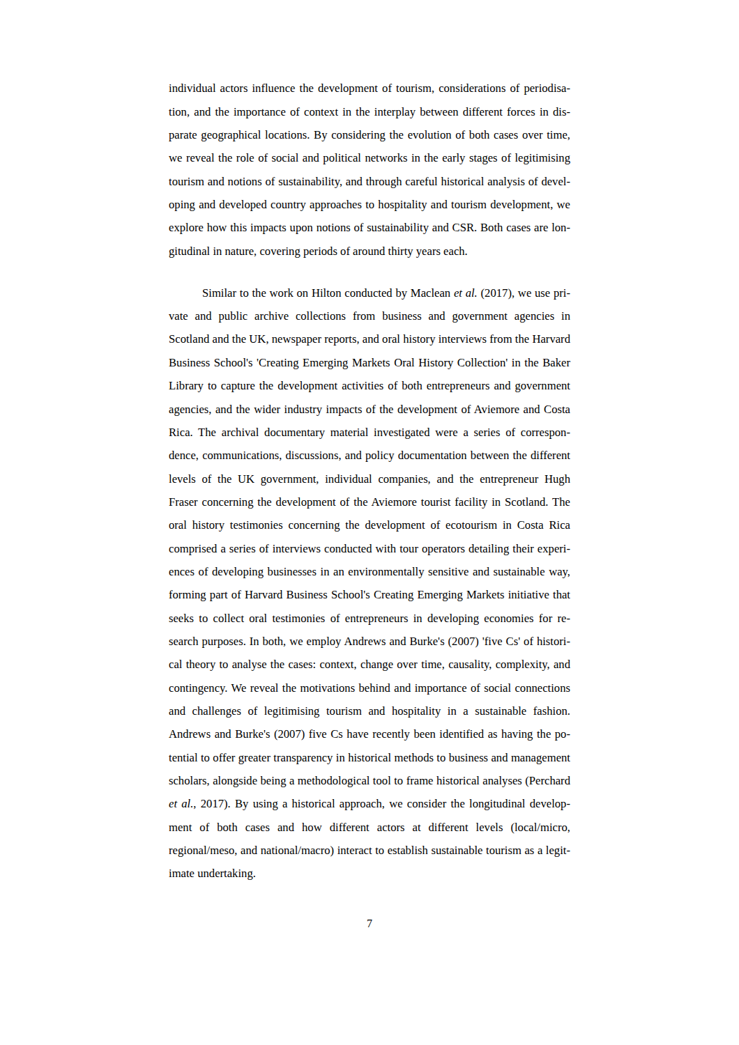individual actors influence the development of tourism, considerations of periodisation, and the importance of context in the interplay between different forces in disparate geographical locations. By considering the evolution of both cases over time, we reveal the role of social and political networks in the early stages of legitimising tourism and notions of sustainability, and through careful historical analysis of developing and developed country approaches to hospitality and tourism development, we explore how this impacts upon notions of sustainability and CSR. Both cases are longitudinal in nature, covering periods of around thirty years each.
Similar to the work on Hilton conducted by Maclean et al. (2017), we use private and public archive collections from business and government agencies in Scotland and the UK, newspaper reports, and oral history interviews from the Harvard Business School's 'Creating Emerging Markets Oral History Collection' in the Baker Library to capture the development activities of both entrepreneurs and government agencies, and the wider industry impacts of the development of Aviemore and Costa Rica. The archival documentary material investigated were a series of correspondence, communications, discussions, and policy documentation between the different levels of the UK government, individual companies, and the entrepreneur Hugh Fraser concerning the development of the Aviemore tourist facility in Scotland. The oral history testimonies concerning the development of ecotourism in Costa Rica comprised a series of interviews conducted with tour operators detailing their experiences of developing businesses in an environmentally sensitive and sustainable way, forming part of Harvard Business School's Creating Emerging Markets initiative that seeks to collect oral testimonies of entrepreneurs in developing economies for research purposes. In both, we employ Andrews and Burke's (2007) 'five Cs' of historical theory to analyse the cases: context, change over time, causality, complexity, and contingency. We reveal the motivations behind and importance of social connections and challenges of legitimising tourism and hospitality in a sustainable fashion. Andrews and Burke's (2007) five Cs have recently been identified as having the potential to offer greater transparency in historical methods to business and management scholars, alongside being a methodological tool to frame historical analyses (Perchard et al., 2017). By using a historical approach, we consider the longitudinal development of both cases and how different actors at different levels (local/micro, regional/meso, and national/macro) interact to establish sustainable tourism as a legitimate undertaking.
7